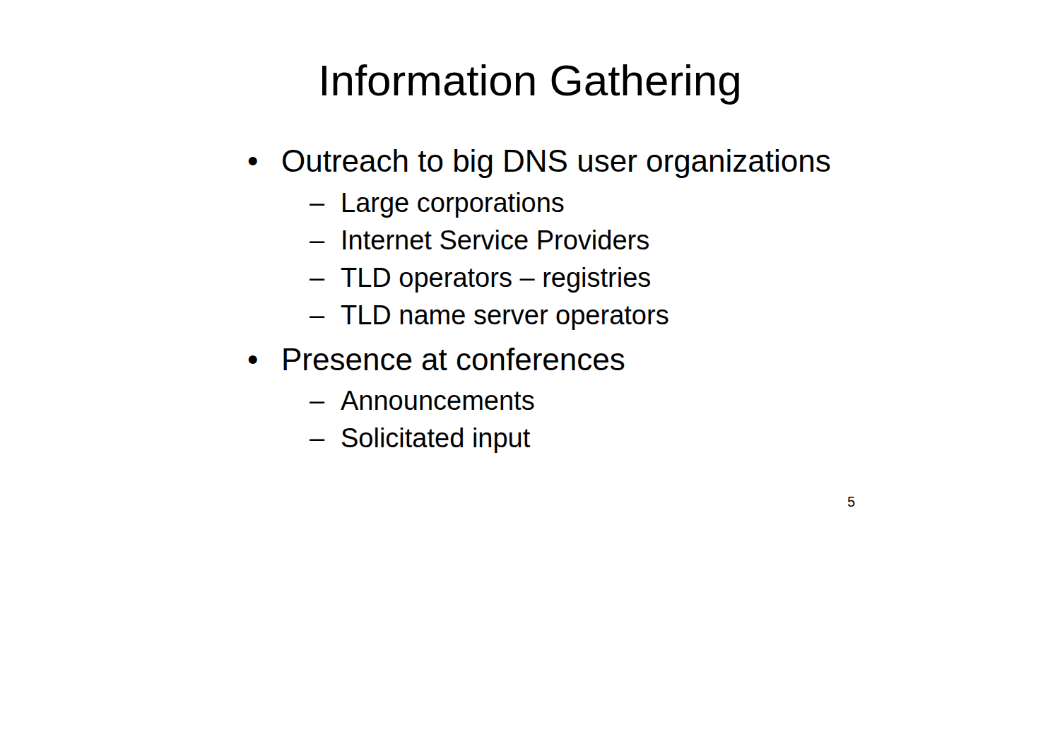Information Gathering
Outreach to big DNS user organizations
Large corporations
Internet Service Providers
TLD operators – registries
TLD name server operators
Presence at conferences
Announcements
Solicitated input
5